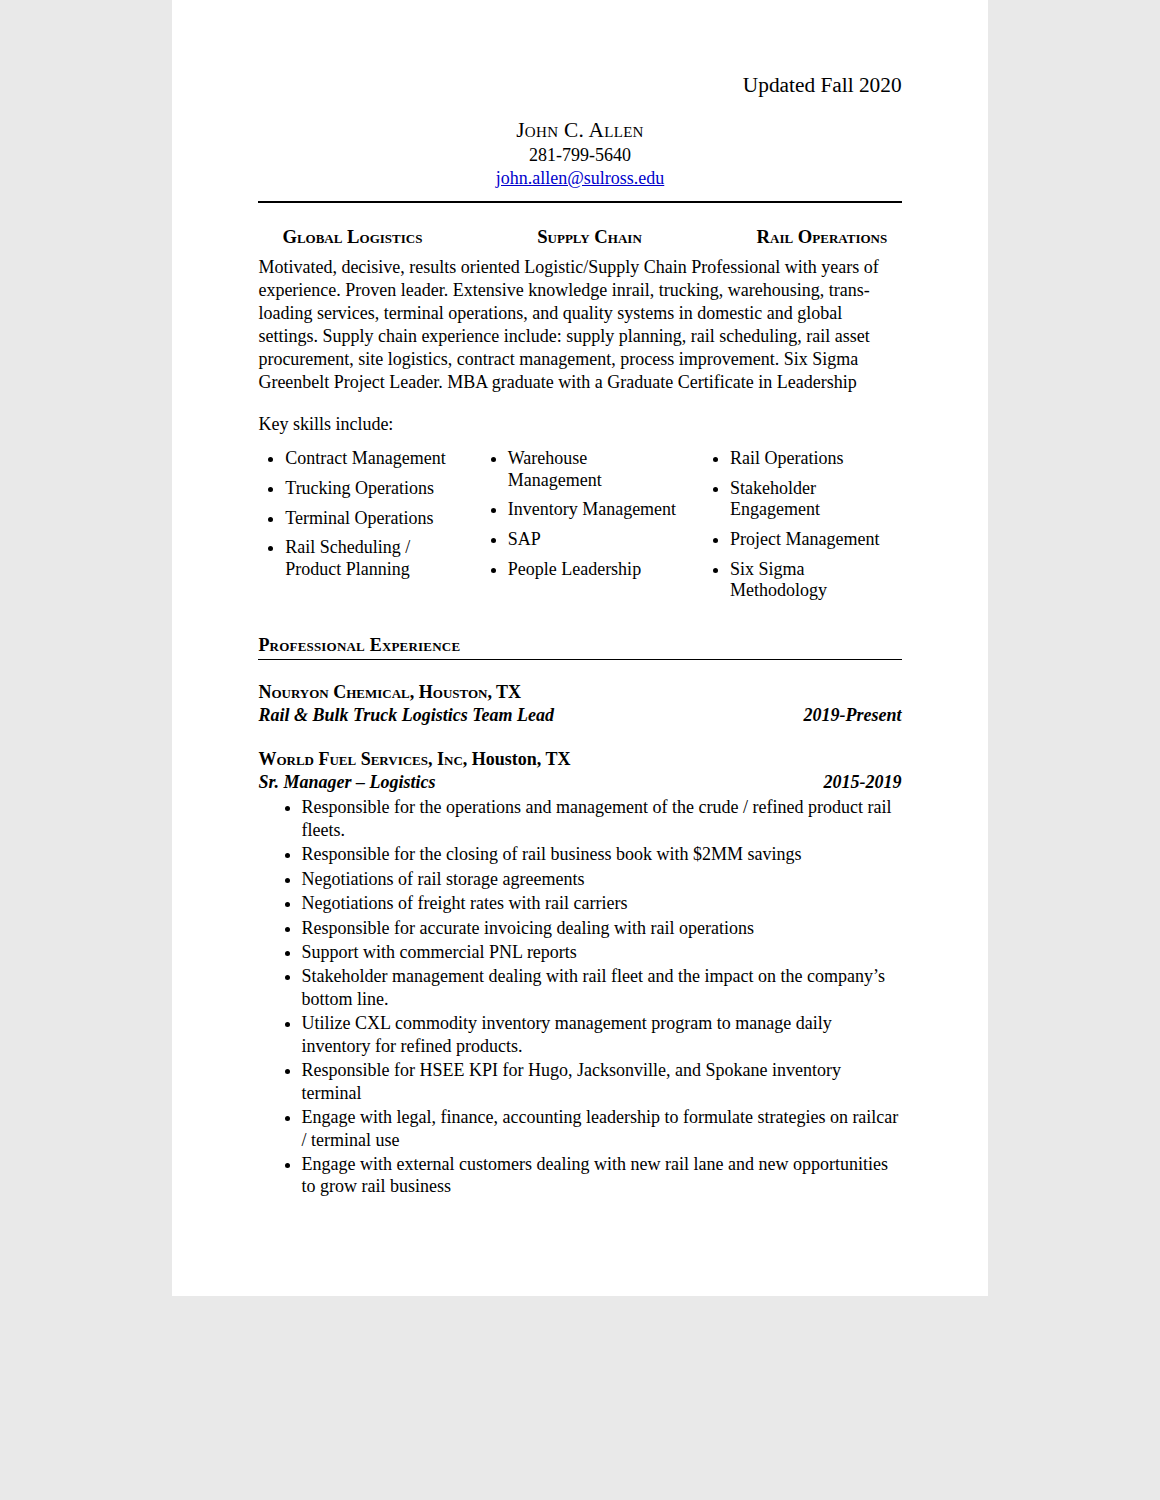Updated Fall 2020
John C. Allen
281-799-5640
john.allen@sulross.edu
Global Logistics Supply Chain Rail Operations
Motivated, decisive, results oriented Logistic/Supply Chain Professional with years of experience. Proven leader. Extensive knowledge inrail, trucking, warehousing, trans-loading services, terminal operations, and quality systems in domestic and global settings. Supply chain experience include: supply planning, rail scheduling, rail asset procurement, site logistics, contract management, process improvement. Six Sigma Greenbelt Project Leader. MBA graduate with a Graduate Certificate in Leadership
Key skills include:
Contract Management
Trucking Operations
Terminal Operations
Rail Scheduling / Product Planning
Warehouse Management
Inventory Management
SAP
People Leadership
Rail Operations
Stakeholder Engagement
Project Management
Six Sigma Methodology
Professional Experience
Nouryon Chemical, Houston, TX
Rail & Bulk Truck Logistics Team Lead 2019-Present
World Fuel Services, Inc, Houston, TX
Sr. Manager – Logistics 2015-2019
Responsible for the operations and management of the crude / refined product rail fleets.
Responsible for the closing of rail business book with $2MM savings
Negotiations of rail storage agreements
Negotiations of freight rates with rail carriers
Responsible for accurate invoicing dealing with rail operations
Support with commercial PNL reports
Stakeholder management dealing with rail fleet and the impact on the company’s bottom line.
Utilize CXL commodity inventory management program to manage daily inventory for refined products.
Responsible for HSEE KPI for Hugo, Jacksonville, and Spokane inventory terminal
Engage with legal, finance, accounting leadership to formulate strategies on railcar / terminal use
Engage with external customers dealing with new rail lane and new opportunities to grow rail business